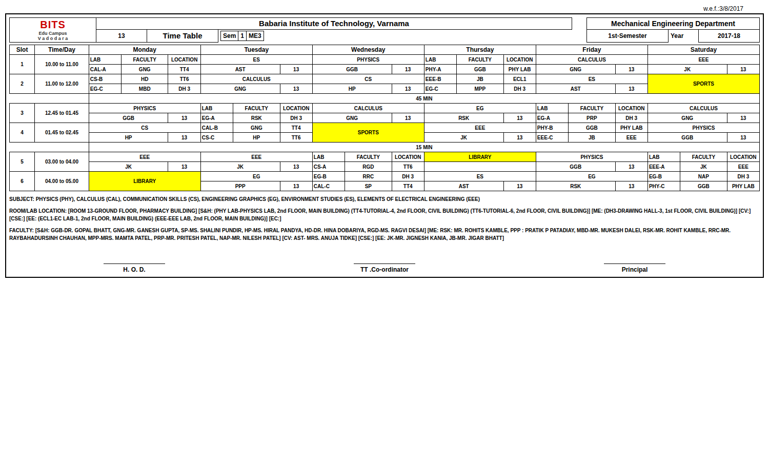w.e.f.:3/8/2017
| BITS Edu Campus V a d o d a r a | Babaria Institute of Technology, Varnama | | Mechanical Engineering Department |
| 13 | Time Table | / Sem / 1 / ME3 / | | 1st-Semester | Year | 2017-18 |
| Slot | Time/Day | Monday | Tuesday | Wednesday | Thursday | Friday | Saturday |
| --- | --- | --- | --- | --- | --- | --- | --- |
| 1 | 10.00 to 11.00 | LAB | FACULTY | LOCATION | ES | PHYSICS | LAB | FACULTY | LOCATION | CALCULUS | EEE |
| CAL-A | GNG | TT4 | AST | 13 | GGB | 13 | PHY-A | GGB | PHY LAB | GNG | 13 | JK | 13 |
| 2 | 11.00 to 12.00 | CS-B | HD | TT6 | CALCULUS | CS | EEE-B | JB | ECL1 | ES | SPORTS |
| EG-C | MBD | DH 3 | GNG | 13 | HP | 13 | EG-C | MPP | DH 3 | AST | 13 |
| | 45 MIN |
| 3 | 12.45 to 01.45 | PHYSICS | LAB | FACULTY | LOCATION | CALCULUS | EG | LAB | FACULTY | LOCATION | CALCULUS |
| GGB | 13 | EG-A | RSK | DH 3 | GNG | 13 | RSK | 13 | EG-A | PRP | DH 3 | GNG | 13 |
| 4 | 01.45 to 02.45 | CS | CAL-B | GNG | TT4 | SPORTS | EEE | PHY-B | GGB | PHY LAB | PHYSICS |
| HP | 13 | CS-C | HP | TT6 | JK | 13 | EEE-C | JB | EEE | GGB | 13 |
| | 15 MIN |
| 5 | 03.00 to 04.00 | EEE | EEE | LAB | FACULTY | LOCATION | LIBRARY | PHYSICS | LAB | FACULTY | LOCATION |
| JK | 13 | JK | 13 | CS-A | RGD | TT6 | | GGB | 13 | EEE-A | JK | EEE |
| 6 | 04.00 to 05.00 | LIBRARY | EG | EG-B | RRC | DH 3 | ES | EG | EG-B | NAP | DH 3 |
| PPP | 13 | CAL-C | SP | TT4 | AST | 13 | RSK | 13 | PHY-C | GGB | PHY LAB |
SUBJECT: PHYSICS (PHY), CALCULUS (CAL), COMMUNICATION SKILLS (CS), ENGINEERING GRAPHICS (EG), ENVIRONMENT STUDIES (ES), ELEMENTS OF ELECTRICAL ENGINEERING (EEE)
ROOM/LAB LOCATION: [ROOM 13-GROUND FLOOR, PHARMACY BUILDING] [S&H: (PHY LAB-PHYSICS LAB, 2nd FLOOR, MAIN BUILDING) (TT4-TUTORIAL-4, 2nd FLOOR, CIVIL BUILDING) (TT6-TUTORIAL-6, 2nd FLOOR, CIVIL BUILDING)] [ME: (DH3-DRAWING HALL-3, 1st FLOOR, CIVIL BUILDING)] [CV:] [CSE:] [EE: (ECL1-EC LAB-1, 2nd FLOOR, MAIN BUILDING) (EEE-EEE LAB, 2nd FLOOR, MAIN BUILDING)] [EC:]
FACULTY: [S&H: GGB-DR. GOPAL BHATT, GNG-MR. GANESH GUPTA, SP-MS. SHALINI PUNDIR, HP-MS. HIRAL PANDYA, HD-DR. HINA DOBARIYA, RGD-MS. RAGVI DESAI] [ME: RSK: MR. ROHITS KAMBLE, PPP : PRATIK P PATADIAY, MBD-MR. MUKESH DALEI, RSK-MR. ROHIT KAMBLE, RRC-MR. RAYBAHADURSINH CHAUHAN, MPP-MRS. MAMTA PATEL, PRP-MR. PRITESH PATEL, NAP-MR. NILESH PATEL] [CV: AST- MRS. ANUJA TIDKE] [CSE:] [EE: JK-MR. JIGNESH KANIA, JB-MR. JIGAR BHATT]
| H. O. D. | TT .Co-ordinator | Principal |